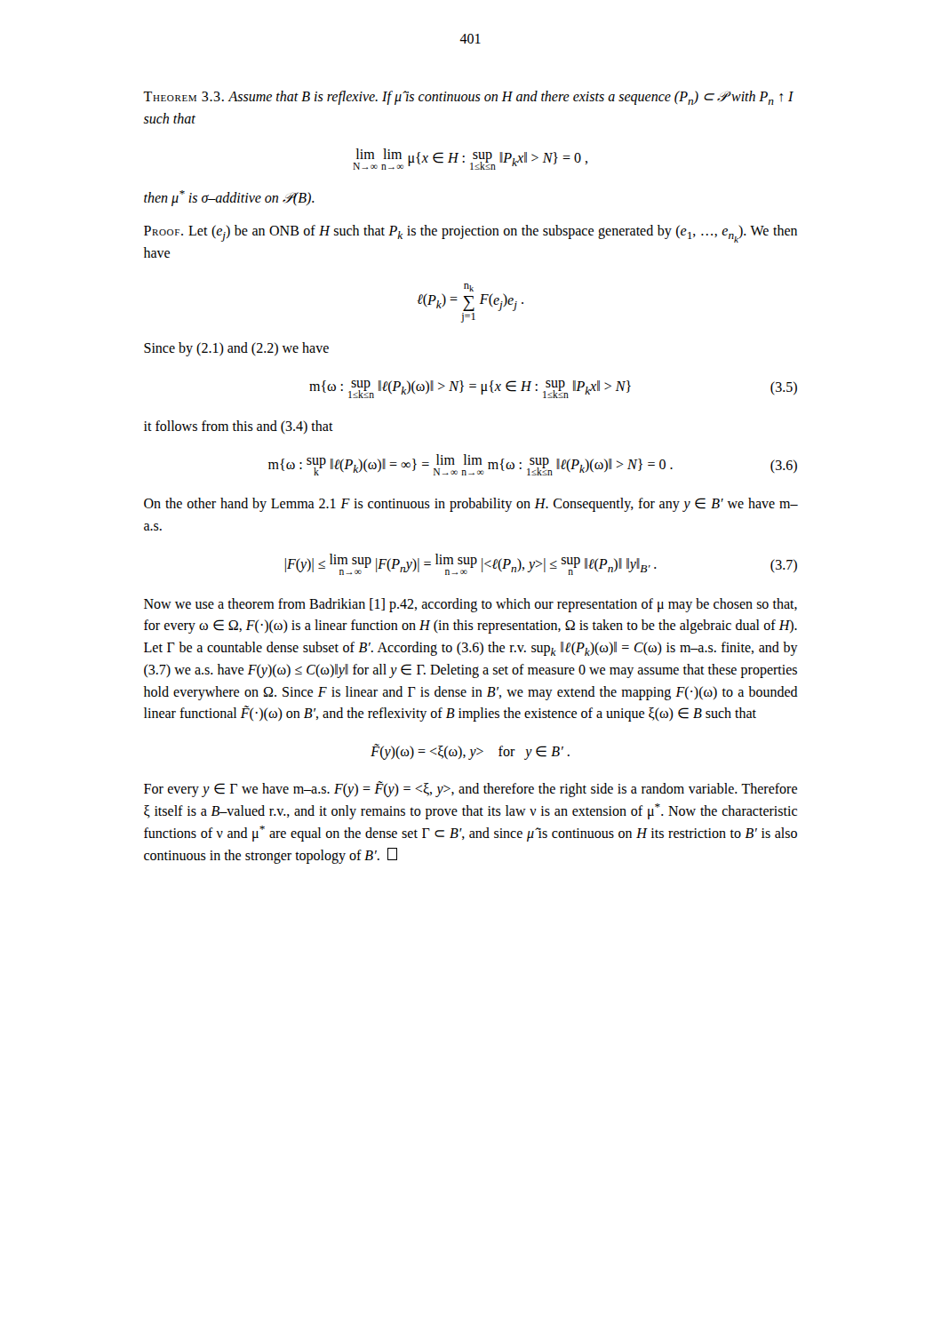401
Theorem 3.3. Assume that B is reflexive. If μ̂ is continuous on H and there exists a sequence (Pn) ⊂ 𝒫 with Pn ↑ I such that
lim N→∞ lim n→∞ μ{x ∈ H : sup 1≤k≤n ‖Pkx‖ > N} = 0 ,
then μ* is σ–additive on 𝒫(B).
Proof. Let (ej) be an ONB of H such that Pk is the projection on the subspace generated by (e1, …, enk). We then have
ℓ(Pk) = nk∑j=1 F(ej)ej .
Since by (2.1) and (2.2) we have
(3.5) m{ω : sup 1≤k≤n ‖ℓ(Pk)(ω)‖ > N} = μ{x ∈ H : sup 1≤k≤n ‖Pkx‖ > N}
it follows from this and (3.4) that
(3.6) m{ω : sup k ‖ℓ(Pk)(ω)‖ = ∞} = lim N→∞ lim n→∞ m{ω : sup 1≤k≤n ‖ℓ(Pk)(ω)‖ > N} = 0 .
On the other hand by Lemma 2.1 F is continuous in probability on H. Consequently, for any y ∈ B′ we have m–a.s.
(3.7) |F(y)| ≤ lim sup n→∞ |F(Pny)| = lim sup n→∞ |<ℓ(Pn), y>| ≤ sup n ‖ℓ(Pn)‖ ‖y‖B′ .
Now we use a theorem from Badrikian [1] p.42, according to which our representation of μ may be chosen so that, for every ω ∈ Ω, F(·)(ω) is a linear function on H (in this representation, Ω is taken to be the algebraic dual of H). Let Γ be a countable dense subset of B′. According to (3.6) the r.v. supk ‖ℓ(Pk)(ω)‖ = C(ω) is m–a.s. finite, and by (3.7) we a.s. have F(y)(ω) ≤ C(ω)‖y‖ for all y ∈ Γ. Deleting a set of measure 0 we may assume that these properties hold everywhere on Ω. Since F is linear and Γ is dense in B′, we may extend the mapping F(·)(ω) to a bounded linear functional F̃(·)(ω) on B′, and the reflexivity of B implies the existence of a unique ξ(ω) ∈ B such that
F̃(y)(ω) = <ξ(ω), y> for y ∈ B′ .
For every y ∈ Γ we have m–a.s. F(y) = F̃(y) = <ξ, y>, and therefore the right side is a random variable. Therefore ξ itself is a B–valued r.v., and it only remains to prove that its law ν is an extension of μ*. Now the characteristic functions of ν and μ* are equal on the dense set Γ ⊂ B′, and since μ̂ is continuous on H its restriction to B′ is also continuous in the stronger topology of B′.